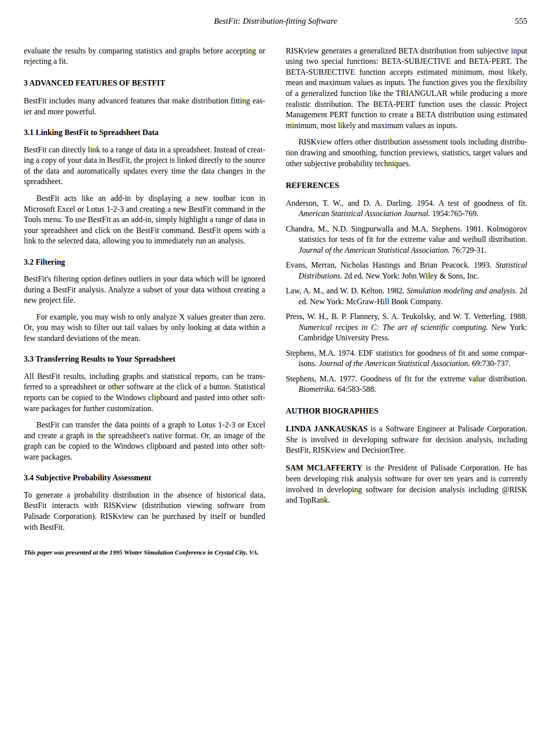BestFit: Distribution-fitting Software 555
evaluate the results by comparing statistics and graphs before accepting or rejecting a fit.
3 ADVANCED FEATURES OF BESTFIT
BestFit includes many advanced features that make distribution fitting easier and more powerful.
3.1 Linking BestFit to Spreadsheet Data
BestFit can directly link to a range of data in a spreadsheet. Instead of creating a copy of your data in BestFit, the project is linked directly to the source of the data and automatically updates every time the data changes in the spreadsheet.
BestFit acts like an add-in by displaying a new toolbar icon in Microsoft Excel or Lotus 1-2-3 and creating a new BestFit command in the Tools menu. To use BestFit as an add-in, simply highlight a range of data in your spreadsheet and click on the BestFit command. BestFit opens with a link to the selected data, allowing you to immediately run an analysis.
3.2 Filtering
BestFit's filtering option defines outliers in your data which will be ignored during a BestFit analysis. Analyze a subset of your data without creating a new project file.
For example, you may wish to only analyze X values greater than zero. Or, you may wish to filter out tail values by only looking at data within a few standard deviations of the mean.
3.3 Transferring Results to Your Spreadsheet
All BestFit results, including graphs and statistical reports, can be transferred to a spreadsheet or other software at the click of a button. Statistical reports can be copied to the Windows clipboard and pasted into other software packages for further customization.
BestFit can transfer the data points of a graph to Lotus 1-2-3 or Excel and create a graph in the spreadsheet's native format. Or, an image of the graph can be copied to the Windows clipboard and pasted into other software packages.
3.4 Subjective Probability Assessment
To generate a probability distribution in the absence of historical data, BestFit interacts with RISKview (distribution viewing software from Palisade Corporation). RISKview can be purchased by itself or bundled with BestFit.
RISKview generates a generalized BETA distribution from subjective input using two special functions: BETA-SUBJECTIVE and BETA-PERT. The BETA-SUBJECTIVE function accepts estimated minimum, most likely, mean and maximum values as inputs. The function gives you the flexibility of a generalized function like the TRIANGULAR while producing a more realistic distribution. The BETA-PERT function uses the classic Project Management PERT function to create a BETA distribution using estimated minimum, most likely and maximum values as inputs.
RISKview offers other distribution assessment tools including distribution drawing and smoothing, function previews, statistics, target values and other subjective probability techniques.
REFERENCES
Anderson, T. W., and D. A. Darling. 1954. A test of goodness of fit. American Statistical Association Journal. 1954:765-769.
Chandra, M., N.D. Singpurwalla and M.A. Stephens. 1981. Kolmogorov statistics for tests of fit for the extreme value and weibull distribution. Journal of the American Statistical Association. 76:729-31.
Evans, Merran, Nicholas Hastings and Brian Peacock. 1993. Statistical Distributions. 2d ed. New York: John Wiley & Sons, Inc.
Law, A. M., and W. D. Kelton. 1982. Simulation modeling and analysis. 2d ed. New York: McGraw-Hill Book Company.
Press, W. H., B. P. Flannery, S. A. Teukolsky, and W. T. Vetterling. 1988. Numerical recipes in C: The art of scientific computing. New York: Cambridge University Press.
Stephens, M.A. 1974. EDF statistics for goodness of fit and some comparisons. Journal of the American Statistical Association. 69:730-737.
Stephens, M.A. 1977. Goodness of fit for the extreme value distribution. Biometrika. 64:583-588.
AUTHOR BIOGRAPHIES
LINDA JANKAUSKAS is a Software Engineer at Palisade Corporation. She is involved in developing software for decision analysis, including BestFit, RISKview and DecisionTree.
SAM MCLAFFERTY is the President of Palisade Corporation. He has been developing risk analysis software for over ten years and is currently involved in developing software for decision analysis including @RISK and TopRank.
This paper was presented at the 1995 Winter Simulation Conference in Crystal City, VA.